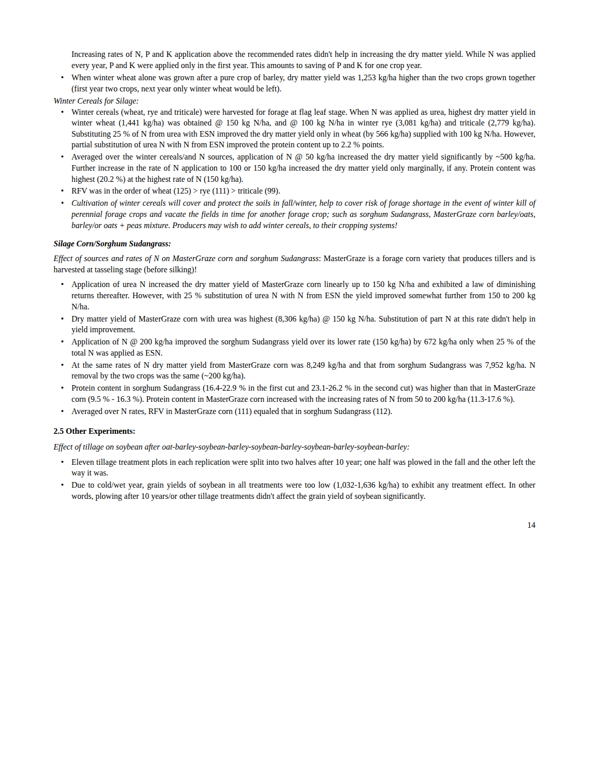Increasing rates of N, P and K application above the recommended rates didn't help in increasing the dry matter yield. While N was applied every year, P and K were applied only in the first year. This amounts to saving of P and K for one crop year.
When winter wheat alone was grown after a pure crop of barley, dry matter yield was 1,253 kg/ha higher than the two crops grown together (first year two crops, next year only winter wheat would be left).
Winter Cereals for Silage:
Winter cereals (wheat, rye and triticale) were harvested for forage at flag leaf stage. When N was applied as urea, highest dry matter yield in winter wheat (1,441 kg/ha) was obtained @ 150 kg N/ha, and @ 100 kg N/ha in winter rye (3,081 kg/ha) and triticale (2,779 kg/ha). Substituting 25 % of N from urea with ESN improved the dry matter yield only in wheat (by 566 kg/ha) supplied with 100 kg N/ha. However, partial substitution of urea N with N from ESN improved the protein content up to 2.2 % points.
Averaged over the winter cereals/and N sources, application of N @ 50 kg/ha increased the dry matter yield significantly by ~500 kg/ha. Further increase in the rate of N application to 100 or 150 kg/ha increased the dry matter yield only marginally, if any. Protein content was highest (20.2 %) at the highest rate of N (150 kg/ha).
RFV was in the order of wheat (125) > rye (111) > triticale (99).
Cultivation of winter cereals will cover and protect the soils in fall/winter, help to cover risk of forage shortage in the event of winter kill of perennial forage crops and vacate the fields in time for another forage crop; such as sorghum Sudangrass, MasterGraze corn barley/oats, barley/or oats + peas mixture. Producers may wish to add winter cereals, to their cropping systems!
Silage Corn/Sorghum Sudangrass:
Effect of sources and rates of N on MasterGraze corn and sorghum Sudangrass: MasterGraze is a forage corn variety that produces tillers and is harvested at tasseling stage (before silking)!
Application of urea N increased the dry matter yield of MasterGraze corn linearly up to 150 kg N/ha and exhibited a law of diminishing returns thereafter. However, with 25 % substitution of urea N with N from ESN the yield improved somewhat further from 150 to 200 kg N/ha.
Dry matter yield of MasterGraze corn with urea was highest (8,306 kg/ha) @ 150 kg N/ha. Substitution of part N at this rate didn't help in yield improvement.
Application of N @ 200 kg/ha improved the sorghum Sudangrass yield over its lower rate (150 kg/ha) by 672 kg/ha only when 25 % of the total N was applied as ESN.
At the same rates of N dry matter yield from MasterGraze corn was 8,249 kg/ha and that from sorghum Sudangrass was 7,952 kg/ha. N removal by the two crops was the same (~200 kg/ha).
Protein content in sorghum Sudangrass (16.4-22.9 % in the first cut and 23.1-26.2 % in the second cut) was higher than that in MasterGraze corn (9.5 % - 16.3 %). Protein content in MasterGraze corn increased with the increasing rates of N from 50 to 200 kg/ha (11.3-17.6 %).
Averaged over N rates, RFV in MasterGraze corn (111) equaled that in sorghum Sudangrass (112).
2.5 Other Experiments:
Effect of tillage on soybean after oat-barley-soybean-barley-soybean-barley-soybean-barley-soybean-barley:
Eleven tillage treatment plots in each replication were split into two halves after 10 year; one half was plowed in the fall and the other left the way it was.
Due to cold/wet year, grain yields of soybean in all treatments were too low (1,032-1,636 kg/ha) to exhibit any treatment effect. In other words, plowing after 10 years/or other tillage treatments didn't affect the grain yield of soybean significantly.
14